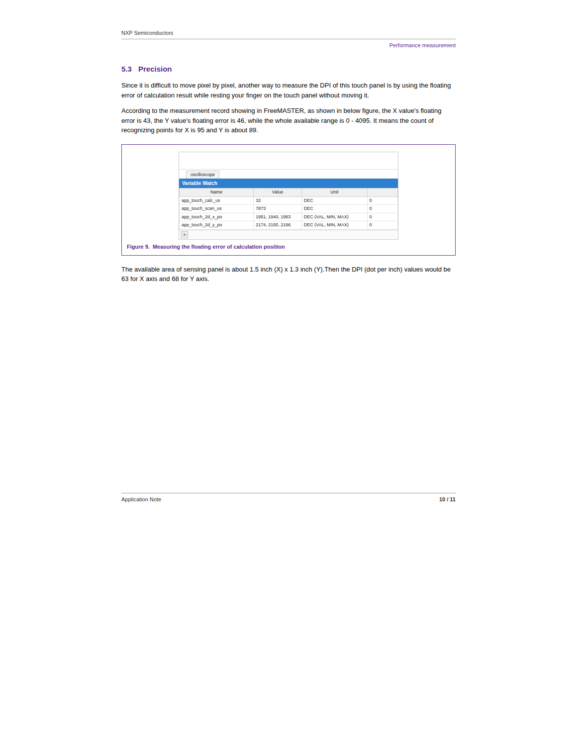NXP Semiconductors
Performance measurement
5.3 Precision
Since it is difficult to move pixel by pixel, another way to measure the DPI of this touch panel is by using the floating error of calculation result while resting your finger on the touch panel without moving it.
According to the measurement record showing in FreeMASTER, as shown in below figure, the X value's floating error is 43, the Y value's floating error is 46, while the whole available range is 0 - 4095. It means the count of recognizing points for X is 95 and Y is about 89.
oscilloscope
Variable Watch
| Name | Value | Unit | |
| --- | --- | --- | --- |
| app_touch_calc_us | 32 | DEC | 0 |
| app_touch_scan_us | 7873 | DEC | 0 |
| app_touch_2d_x_po | 1951, 1940, 1983 | DEC (VAL, MIN, MAX) | 0 |
| app_touch_2d_y_po | 2174, 2150, 2196 | DEC (VAL, MIN, MAX) | 0 |
>
Figure 9. Measuring the floating error of calculation position
The available area of sensing panel is about 1.5 inch (X) x 1.3 inch (Y).Then the DPI (dot per inch) values would be 63 for X axis and 68 for Y axis.
Application Note 10 / 11